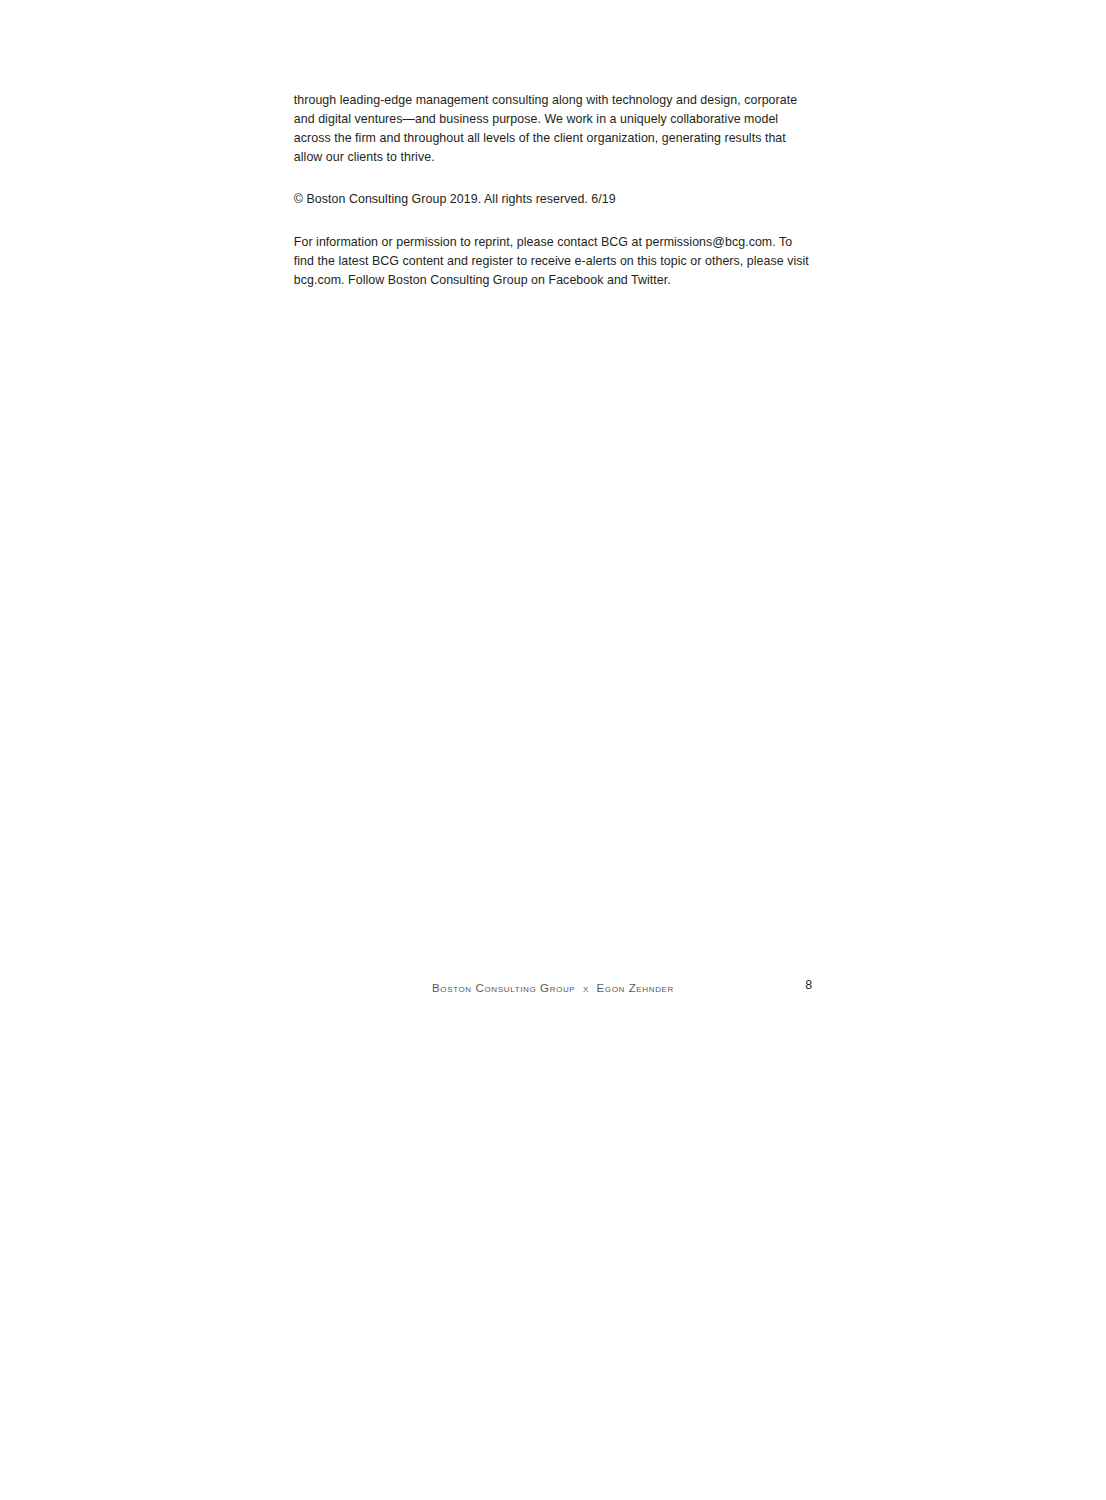through leading-edge management consulting along with technology and design, corporate and digital ventures—and business purpose. We work in a uniquely collaborative model across the firm and throughout all levels of the client organization, generating results that allow our clients to thrive.
© Boston Consulting Group 2019. All rights reserved. 6/19
For information or permission to reprint, please contact BCG at permissions@bcg.com. To find the latest BCG content and register to receive e-alerts on this topic or others, please visit bcg.com. Follow Boston Consulting Group on Facebook and Twitter.
Boston Consulting Group x Egon Zehnder 8